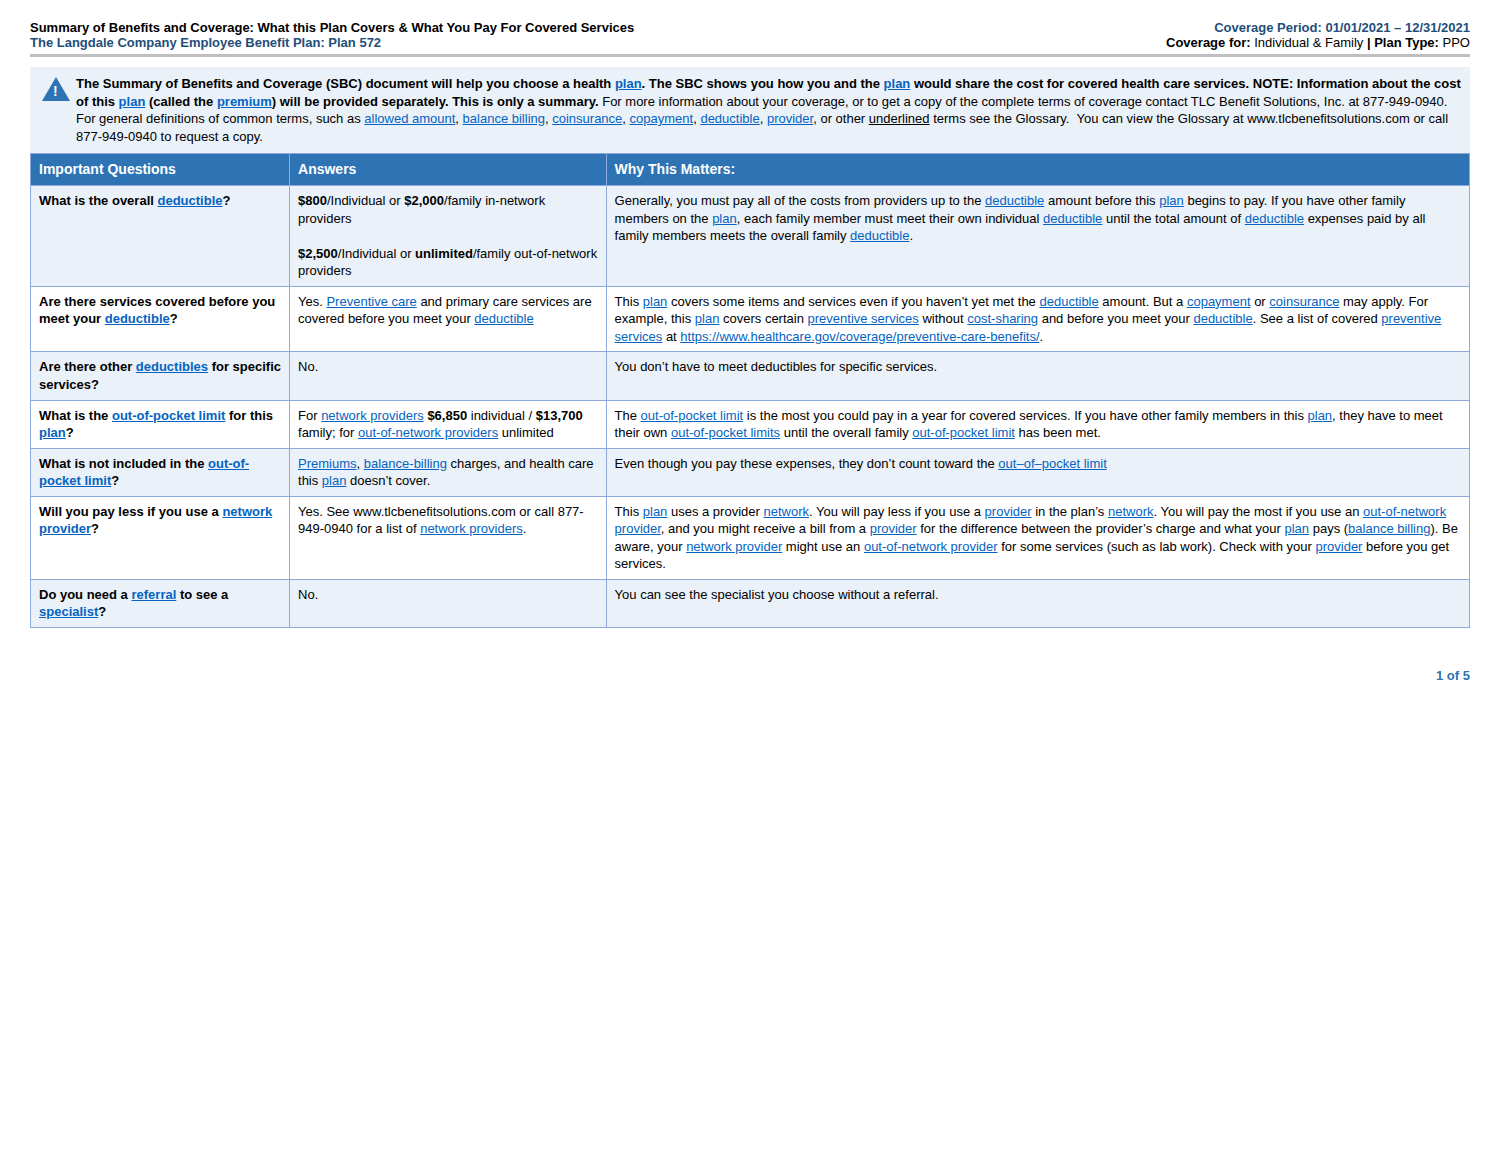Summary of Benefits and Coverage: What this Plan Covers & What You Pay For Covered Services
The Langdale Company Employee Benefit Plan: Plan 572
Coverage Period: 01/01/2021 – 12/31/2021
Coverage for: Individual & Family | Plan Type: PPO
The Summary of Benefits and Coverage (SBC) document will help you choose a health plan. The SBC shows you how you and the plan would share the cost for covered health care services. NOTE: Information about the cost of this plan (called the premium) will be provided separately. This is only a summary. For more information about your coverage, or to get a copy of the complete terms of coverage contact TLC Benefit Solutions, Inc. at 877-949-0940. For general definitions of common terms, such as allowed amount, balance billing, coinsurance, copayment, deductible, provider, or other underlined terms see the Glossary. You can view the Glossary at www.tlcbenefitsolutions.com or call 877-949-0940 to request a copy.
| Important Questions | Answers | Why This Matters: |
| --- | --- | --- |
| What is the overall deductible ? | $800 /Individual or $2,000 /family in-network providers $2,500 /Individual or unlimited /family out-of-network providers | Generally, you must pay all of the costs from providers up to the deductible amount before this plan begins to pay. If you have other family members on the plan , each family member must meet their own individual deductible until the total amount of deductible expenses paid by all family members meets the overall family deductible . |
| Are there services covered before you meet your deductible ? | Yes. Preventive care and primary care services are covered before you meet your deductible | This plan covers some items and services even if you haven’t yet met the deductible amount. But a copayment or coinsurance may apply. For example, this plan covers certain preventive services without cost-sharing and before you meet your deductible . See a list of covered preventive services at https://www.healthcare.gov/coverage/preventive-care-benefits/ . |
| Are there other deductibles for specific services? | No. | You don’t have to meet deductibles for specific services. |
| What is the out-of-pocket limit for this plan ? | For network providers $6,850 individual / $13,700 family; for out-of-network providers unlimited | The out-of-pocket limit is the most you could pay in a year for covered services. If you have other family members in this plan , they have to meet their own out-of-pocket limits until the overall family out-of-pocket limit has been met. |
| What is not included in the out-of-pocket limit ? | Premiums , balance-billing charges, and health care this plan doesn’t cover. | Even though you pay these expenses, they don’t count toward the out–of–pocket limit |
| Will you pay less if you use a network provider ? | Yes. See www.tlcbenefitsolutions.com or call 877-949-0940 for a list of network providers . | This plan uses a provider network . You will pay less if you use a provider in the plan’s network . You will pay the most if you use an out-of-network provider , and you might receive a bill from a provider for the difference between the provider’s charge and what your plan pays ( balance billing ). Be aware, your network provider might use an out-of-network provider for some services (such as lab work). Check with your provider before you get services. |
| Do you need a referral to see a specialist ? | No. | You can see the specialist you choose without a referral. |
1 of 5